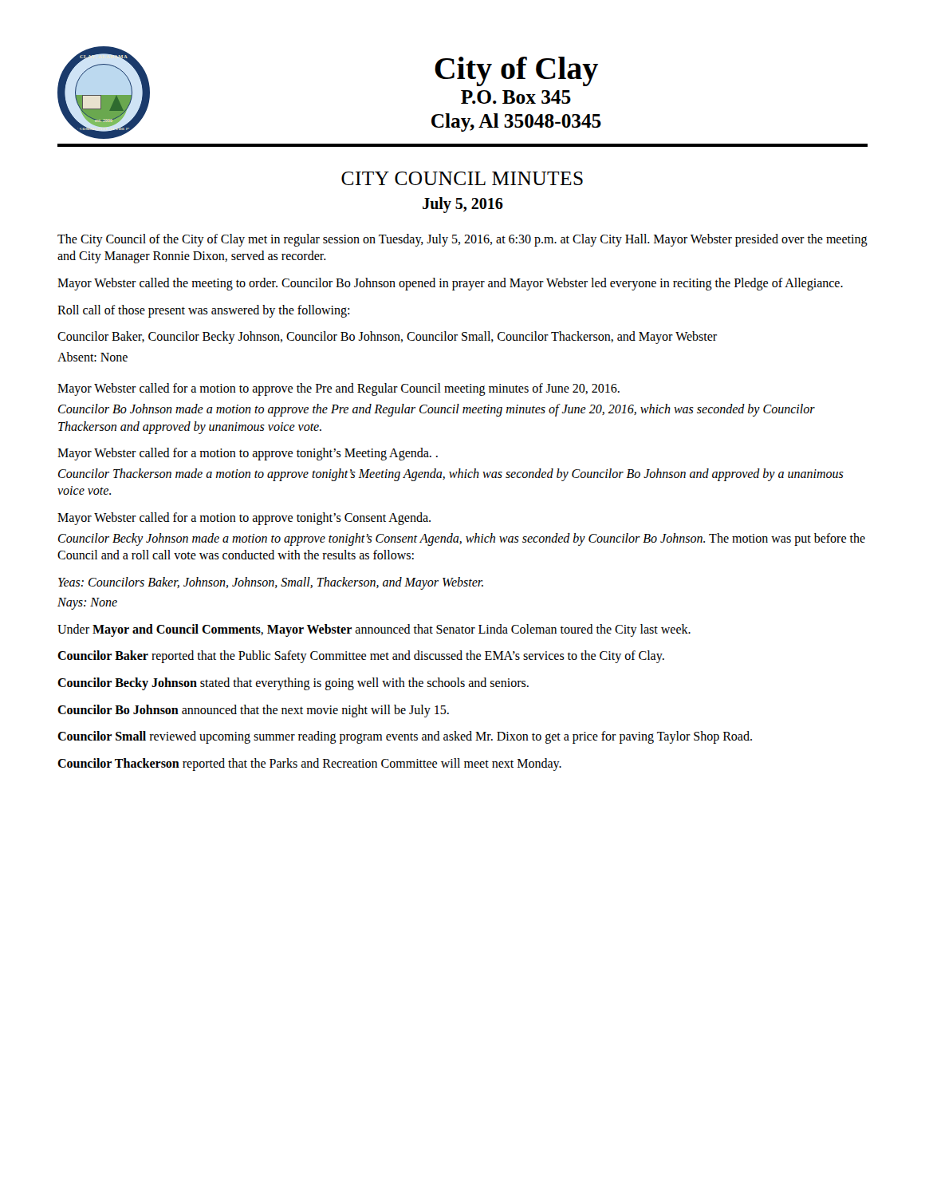est. 2000
City of Clay
P.O. Box 345
Clay, Al 35048-0345
CITY COUNCIL MINUTES
July 5, 2016
The City Council of the City of Clay met in regular session on Tuesday, July 5, 2016, at 6:30 p.m. at Clay City Hall. Mayor Webster presided over the meeting and City Manager Ronnie Dixon, served as recorder.
Mayor Webster called the meeting to order. Councilor Bo Johnson opened in prayer and Mayor Webster led everyone in reciting the Pledge of Allegiance.
Roll call of those present was answered by the following:
Councilor Baker, Councilor Becky Johnson, Councilor Bo Johnson, Councilor Small, Councilor Thackerson, and Mayor Webster
Absent: None
Mayor Webster called for a motion to approve the Pre and Regular Council meeting minutes of June 20, 2016.
Councilor Bo Johnson made a motion to approve the Pre and Regular Council meeting minutes of June 20, 2016, which was seconded by Councilor Thackerson and approved by unanimous voice vote.
Mayor Webster called for a motion to approve tonight’s Meeting Agenda. .
Councilor Thackerson made a motion to approve tonight’s Meeting Agenda, which was seconded by Councilor Bo Johnson and approved by a unanimous voice vote.
Mayor Webster called for a motion to approve tonight’s Consent Agenda.
Councilor Becky Johnson made a motion to approve tonight’s Consent Agenda, which was seconded by Councilor Bo Johnson. The motion was put before the Council and a roll call vote was conducted with the results as follows:
Yeas: Councilors Baker, Johnson, Johnson, Small, Thackerson, and Mayor Webster.
Nays: None
Under Mayor and Council Comments, Mayor Webster announced that Senator Linda Coleman toured the City last week.
Councilor Baker reported that the Public Safety Committee met and discussed the EMA’s services to the City of Clay.
Councilor Becky Johnson stated that everything is going well with the schools and seniors.
Councilor Bo Johnson announced that the next movie night will be July 15.
Councilor Small reviewed upcoming summer reading program events and asked Mr. Dixon to get a price for paving Taylor Shop Road.
Councilor Thackerson reported that the Parks and Recreation Committee will meet next Monday.